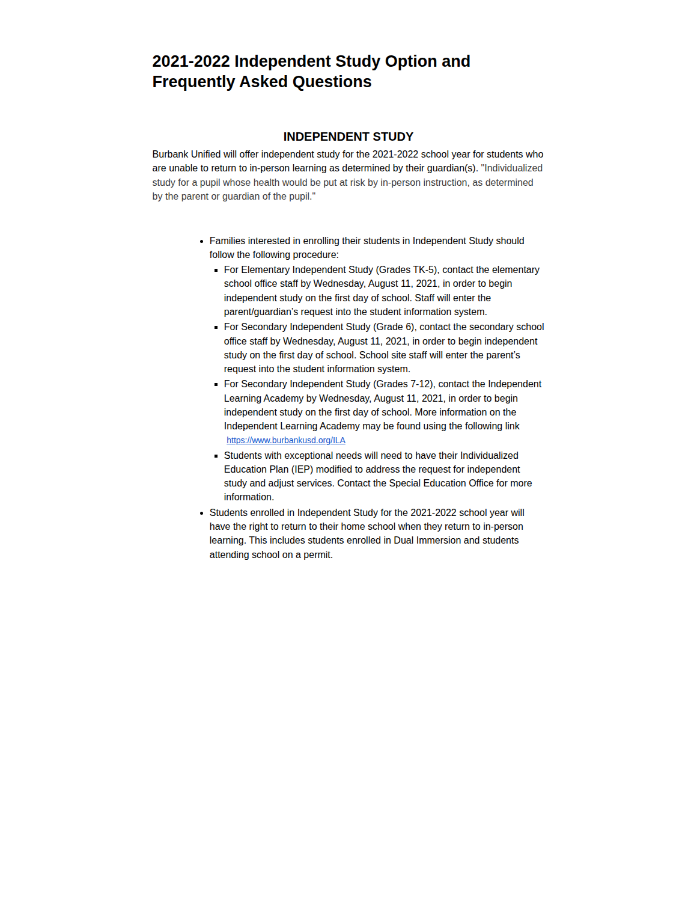2021-2022 Independent Study Option and
Frequently Asked Questions
INDEPENDENT STUDY
Burbank Unified will offer independent study for the 2021-2022 school year for students who are unable to return to in-person learning as determined by their guardian(s). "Individualized study for a pupil whose health would be put at risk by in-person instruction, as determined by the parent or guardian of the pupil."
Families interested in enrolling their students in Independent Study should follow the following procedure:
For Elementary Independent Study (Grades TK-5), contact the elementary school office staff by Wednesday, August 11, 2021, in order to begin independent study on the first day of school. Staff will enter the parent/guardian’s request into the student information system.
For Secondary Independent Study (Grade 6), contact the secondary school office staff by Wednesday, August 11, 2021, in order to begin independent study on the first day of school. School site staff will enter the parent’s request into the student information system.
For Secondary Independent Study (Grades 7-12), contact the Independent Learning Academy by Wednesday, August 11, 2021, in order to begin independent study on the first day of school. More information on the Independent Learning Academy may be found using the following link https://www.burbankusd.org/ILA
Students with exceptional needs will need to have their Individualized Education Plan (IEP) modified to address the request for independent study and adjust services. Contact the Special Education Office for more information.
Students enrolled in Independent Study for the 2021-2022 school year will have the right to return to their home school when they return to in-person learning. This includes students enrolled in Dual Immersion and students attending school on a permit.